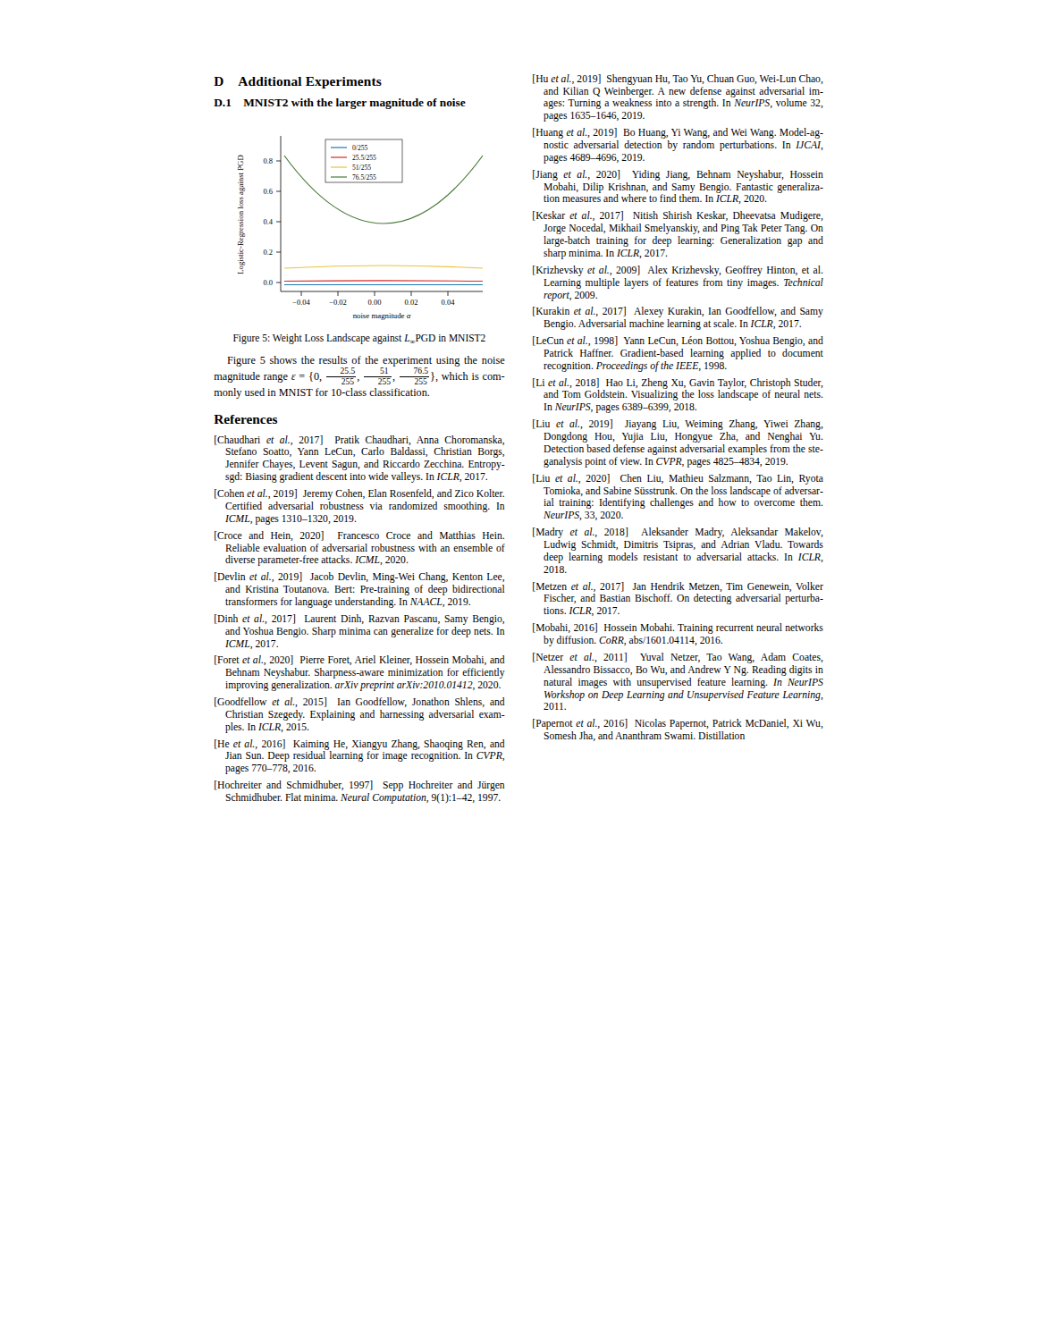D Additional Experiments
D.1 MNIST2 with the larger magnitude of noise
0.0 0.2 0.4 0.6 0.8 −0.04 −0.02 0.00 0.02 0.04 noise magnitude α Logistic-Regression loss against PGD 0/255 25.5/255 51/255 76.5/255
Figure 5: Weight Loss Landscape against L∞PGD in MNIST2
Figure 5 shows the results of the experiment using the noise magnitude range ε = {0, 25.5255, 51255, 76.5255}, which is commonly used in MNIST for 10-class classification.
References
[Chaudhari et al., 2017] Pratik Chaudhari, Anna Choromanska, Stefano Soatto, Yann LeCun, Carlo Baldassi, Christian Borgs, Jennifer Chayes, Levent Sagun, and Riccardo Zecchina. Entropy-sgd: Biasing gradient descent into wide valleys. In ICLR, 2017.
[Cohen et al., 2019] Jeremy Cohen, Elan Rosenfeld, and Zico Kolter. Certified adversarial robustness via randomized smoothing. In ICML, pages 1310–1320, 2019.
[Croce and Hein, 2020] Francesco Croce and Matthias Hein. Reliable evaluation of adversarial robustness with an ensemble of diverse parameter-free attacks. ICML, 2020.
[Devlin et al., 2019] Jacob Devlin, Ming-Wei Chang, Kenton Lee, and Kristina Toutanova. Bert: Pre-training of deep bidirectional transformers for language understanding. In NAACL, 2019.
[Dinh et al., 2017] Laurent Dinh, Razvan Pascanu, Samy Bengio, and Yoshua Bengio. Sharp minima can generalize for deep nets. In ICML, 2017.
[Foret et al., 2020] Pierre Foret, Ariel Kleiner, Hossein Mobahi, and Behnam Neyshabur. Sharpness-aware minimization for efficiently improving generalization. arXiv preprint arXiv:2010.01412, 2020.
[Goodfellow et al., 2015] Ian Goodfellow, Jonathon Shlens, and Christian Szegedy. Explaining and harnessing adversarial examples. In ICLR, 2015.
[He et al., 2016] Kaiming He, Xiangyu Zhang, Shaoqing Ren, and Jian Sun. Deep residual learning for image recognition. In CVPR, pages 770–778, 2016.
[Hochreiter and Schmidhuber, 1997] Sepp Hochreiter and Jürgen Schmidhuber. Flat minima. Neural Computation, 9(1):1–42, 1997.
[Hu et al., 2019] Shengyuan Hu, Tao Yu, Chuan Guo, Wei-Lun Chao, and Kilian Q Weinberger. A new defense against adversarial images: Turning a weakness into a strength. In NeurIPS, volume 32, pages 1635–1646, 2019.
[Huang et al., 2019] Bo Huang, Yi Wang, and Wei Wang. Model-agnostic adversarial detection by random perturbations. In IJCAI, pages 4689–4696, 2019.
[Jiang et al., 2020] Yiding Jiang, Behnam Neyshabur, Hossein Mobahi, Dilip Krishnan, and Samy Bengio. Fantastic generalization measures and where to find them. In ICLR, 2020.
[Keskar et al., 2017] Nitish Shirish Keskar, Dheevatsa Mudigere, Jorge Nocedal, Mikhail Smelyanskiy, and Ping Tak Peter Tang. On large-batch training for deep learning: Generalization gap and sharp minima. In ICLR, 2017.
[Krizhevsky et al., 2009] Alex Krizhevsky, Geoffrey Hinton, et al. Learning multiple layers of features from tiny images. Technical report, 2009.
[Kurakin et al., 2017] Alexey Kurakin, Ian Goodfellow, and Samy Bengio. Adversarial machine learning at scale. In ICLR, 2017.
[LeCun et al., 1998] Yann LeCun, Léon Bottou, Yoshua Bengio, and Patrick Haffner. Gradient-based learning applied to document recognition. Proceedings of the IEEE, 1998.
[Li et al., 2018] Hao Li, Zheng Xu, Gavin Taylor, Christoph Studer, and Tom Goldstein. Visualizing the loss landscape of neural nets. In NeurIPS, pages 6389–6399, 2018.
[Liu et al., 2019] Jiayang Liu, Weiming Zhang, Yiwei Zhang, Dongdong Hou, Yujia Liu, Hongyue Zha, and Nenghai Yu. Detection based defense against adversarial examples from the steganalysis point of view. In CVPR, pages 4825–4834, 2019.
[Liu et al., 2020] Chen Liu, Mathieu Salzmann, Tao Lin, Ryota Tomioka, and Sabine Süsstrunk. On the loss landscape of adversarial training: Identifying challenges and how to overcome them. NeurIPS, 33, 2020.
[Madry et al., 2018] Aleksander Madry, Aleksandar Makelov, Ludwig Schmidt, Dimitris Tsipras, and Adrian Vladu. Towards deep learning models resistant to adversarial attacks. In ICLR, 2018.
[Metzen et al., 2017] Jan Hendrik Metzen, Tim Genewein, Volker Fischer, and Bastian Bischoff. On detecting adversarial perturbations. ICLR, 2017.
[Mobahi, 2016] Hossein Mobahi. Training recurrent neural networks by diffusion. CoRR, abs/1601.04114, 2016.
[Netzer et al., 2011] Yuval Netzer, Tao Wang, Adam Coates, Alessandro Bissacco, Bo Wu, and Andrew Y Ng. Reading digits in natural images with unsupervised feature learning. In NeurIPS Workshop on Deep Learning and Unsupervised Feature Learning, 2011.
[Papernot et al., 2016] Nicolas Papernot, Patrick McDaniel, Xi Wu, Somesh Jha, and Ananthram Swami. Distillation